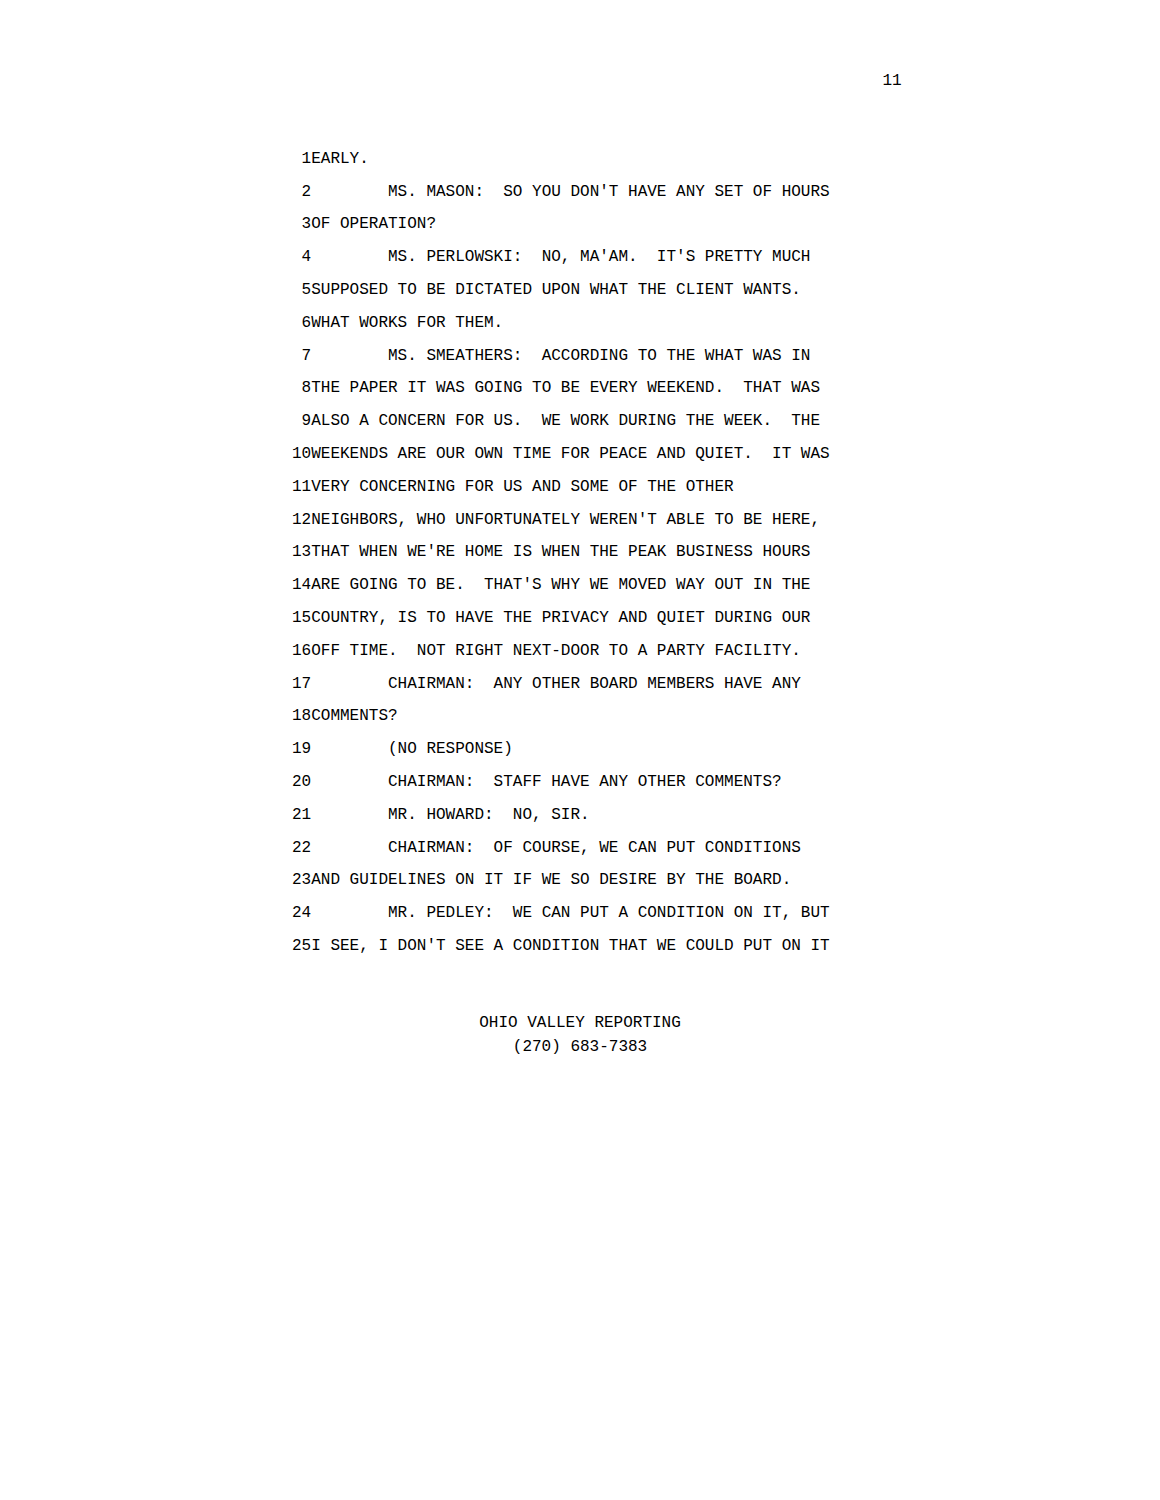11
| 1 | EARLY. |
| 2 | MS. MASON: SO YOU DON'T HAVE ANY SET OF HOURS |
| 3 | OF OPERATION? |
| 4 | MS. PERLOWSKI: NO, MA'AM. IT'S PRETTY MUCH |
| 5 | SUPPOSED TO BE DICTATED UPON WHAT THE CLIENT WANTS. |
| 6 | WHAT WORKS FOR THEM. |
| 7 | MS. SMEATHERS: ACCORDING TO THE WHAT WAS IN |
| 8 | THE PAPER IT WAS GOING TO BE EVERY WEEKEND. THAT WAS |
| 9 | ALSO A CONCERN FOR US. WE WORK DURING THE WEEK. THE |
| 10 | WEEKENDS ARE OUR OWN TIME FOR PEACE AND QUIET. IT WAS |
| 11 | VERY CONCERNING FOR US AND SOME OF THE OTHER |
| 12 | NEIGHBORS, WHO UNFORTUNATELY WEREN'T ABLE TO BE HERE, |
| 13 | THAT WHEN WE'RE HOME IS WHEN THE PEAK BUSINESS HOURS |
| 14 | ARE GOING TO BE. THAT'S WHY WE MOVED WAY OUT IN THE |
| 15 | COUNTRY, IS TO HAVE THE PRIVACY AND QUIET DURING OUR |
| 16 | OFF TIME. NOT RIGHT NEXT-DOOR TO A PARTY FACILITY. |
| 17 | CHAIRMAN: ANY OTHER BOARD MEMBERS HAVE ANY |
| 18 | COMMENTS? |
| 19 | (NO RESPONSE) |
| 20 | CHAIRMAN: STAFF HAVE ANY OTHER COMMENTS? |
| 21 | MR. HOWARD: NO, SIR. |
| 22 | CHAIRMAN: OF COURSE, WE CAN PUT CONDITIONS |
| 23 | AND GUIDELINES ON IT IF WE SO DESIRE BY THE BOARD. |
| 24 | MR. PEDLEY: WE CAN PUT A CONDITION ON IT, BUT |
| 25 | I SEE, I DON'T SEE A CONDITION THAT WE COULD PUT ON IT |
OHIO VALLEY REPORTING
(270) 683-7383